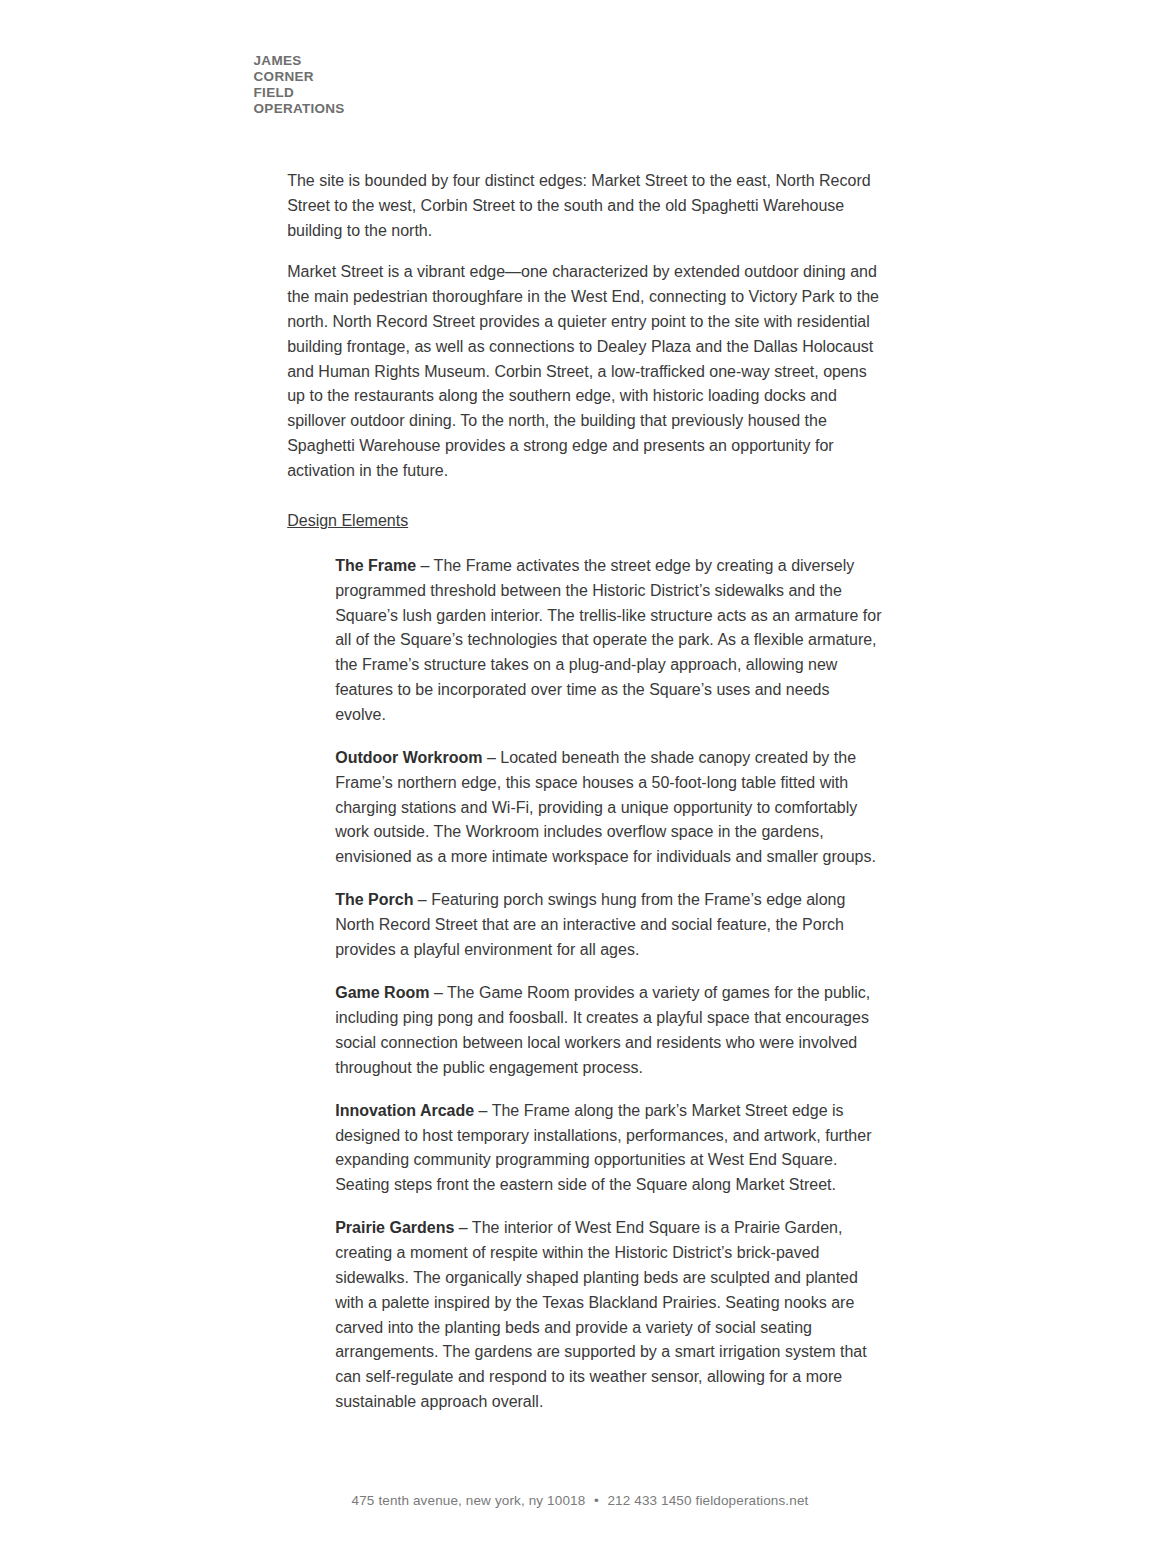James
Corner
Field
Operations
The site is bounded by four distinct edges: Market Street to the east, North Record Street to the west, Corbin Street to the south and the old Spaghetti Warehouse building to the north.
Market Street is a vibrant edge—one characterized by extended outdoor dining and the main pedestrian thoroughfare in the West End, connecting to Victory Park to the north. North Record Street provides a quieter entry point to the site with residential building frontage, as well as connections to Dealey Plaza and the Dallas Holocaust and Human Rights Museum. Corbin Street, a low-trafficked one-way street, opens up to the restaurants along the southern edge, with historic loading docks and spillover outdoor dining. To the north, the building that previously housed the Spaghetti Warehouse provides a strong edge and presents an opportunity for activation in the future.
Design Elements
The Frame – The Frame activates the street edge by creating a diversely programmed threshold between the Historic District’s sidewalks and the Square’s lush garden interior. The trellis-like structure acts as an armature for all of the Square’s technologies that operate the park. As a flexible armature, the Frame’s structure takes on a plug-and-play approach, allowing new features to be incorporated over time as the Square’s uses and needs evolve.
Outdoor Workroom – Located beneath the shade canopy created by the Frame’s northern edge, this space houses a 50-foot-long table fitted with charging stations and Wi-Fi, providing a unique opportunity to comfortably work outside. The Workroom includes overflow space in the gardens, envisioned as a more intimate workspace for individuals and smaller groups.
The Porch – Featuring porch swings hung from the Frame’s edge along North Record Street that are an interactive and social feature, the Porch provides a playful environment for all ages.
Game Room – The Game Room provides a variety of games for the public, including ping pong and foosball. It creates a playful space that encourages social connection between local workers and residents who were involved throughout the public engagement process.
Innovation Arcade – The Frame along the park’s Market Street edge is designed to host temporary installations, performances, and artwork, further expanding community programming opportunities at West End Square. Seating steps front the eastern side of the Square along Market Street.
Prairie Gardens – The interior of West End Square is a Prairie Garden, creating a moment of respite within the Historic District’s brick-paved sidewalks. The organically shaped planting beds are sculpted and planted with a palette inspired by the Texas Blackland Prairies. Seating nooks are carved into the planting beds and provide a variety of social seating arrangements. The gardens are supported by a smart irrigation system that can self-regulate and respond to its weather sensor, allowing for a more sustainable approach overall.
475 tenth avenue, new york, ny 10018 • 212 433 1450 fieldoperations.net